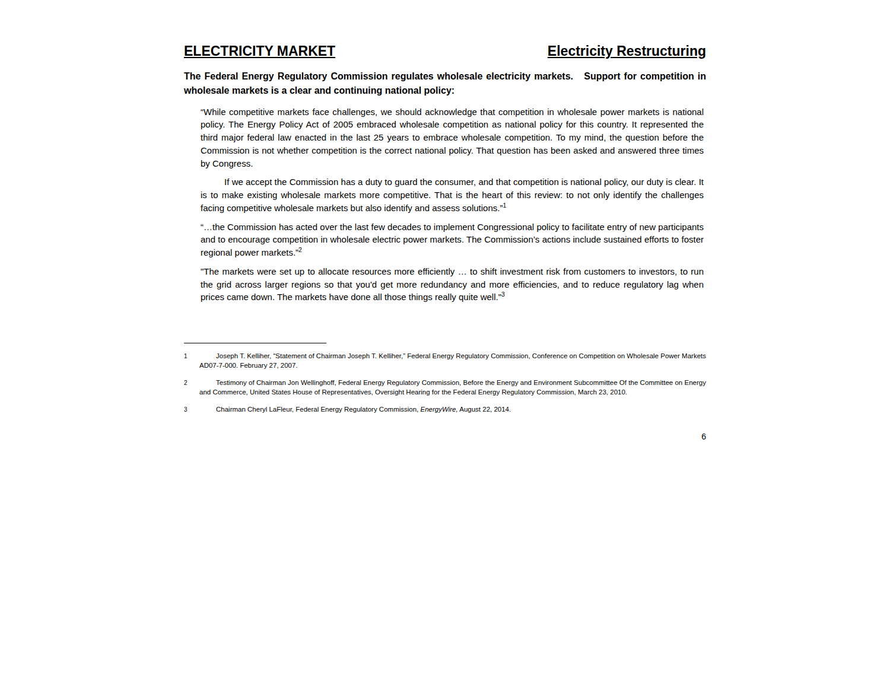ELECTRICITY MARKET Electricity Restructuring
The Federal Energy Regulatory Commission regulates wholesale electricity markets. Support for competition in wholesale markets is a clear and continuing national policy:
“While competitive markets face challenges, we should acknowledge that competition in wholesale power markets is national policy. The Energy Policy Act of 2005 embraced wholesale competition as national policy for this country. It represented the third major federal law enacted in the last 25 years to embrace wholesale competition. To my mind, the question before the Commission is not whether competition is the correct national policy. That question has been asked and answered three times by Congress.
If we accept the Commission has a duty to guard the consumer, and that competition is national policy, our duty is clear. It is to make existing wholesale markets more competitive. That is the heart of this review: to not only identify the challenges facing competitive wholesale markets but also identify and assess solutions.”1
“…the Commission has acted over the last few decades to implement Congressional policy to facilitate entry of new participants and to encourage competition in wholesale electric power markets. The Commission’s actions include sustained efforts to foster regional power markets.”2
"The markets were set up to allocate resources more efficiently … to shift investment risk from customers to investors, to run the grid across larger regions so that you'd get more redundancy and more efficiencies, and to reduce regulatory lag when prices came down. The markets have done all those things really quite well."3
1
Joseph T. Kelliher, “Statement of Chairman Joseph T. Kelliher,” Federal Energy Regulatory Commission, Conference on Competition on Wholesale Power Markets AD07-7-000. February 27, 2007.
2
Testimony of Chairman Jon Wellinghoff, Federal Energy Regulatory Commission, Before the Energy and Environment Subcommittee Of the Committee on Energy and Commerce, United States House of Representatives, Oversight Hearing for the Federal Energy Regulatory Commission, March 23, 2010.
3
Chairman Cheryl LaFleur, Federal Energy Regulatory Commission, EnergyWire, August 22, 2014.
6